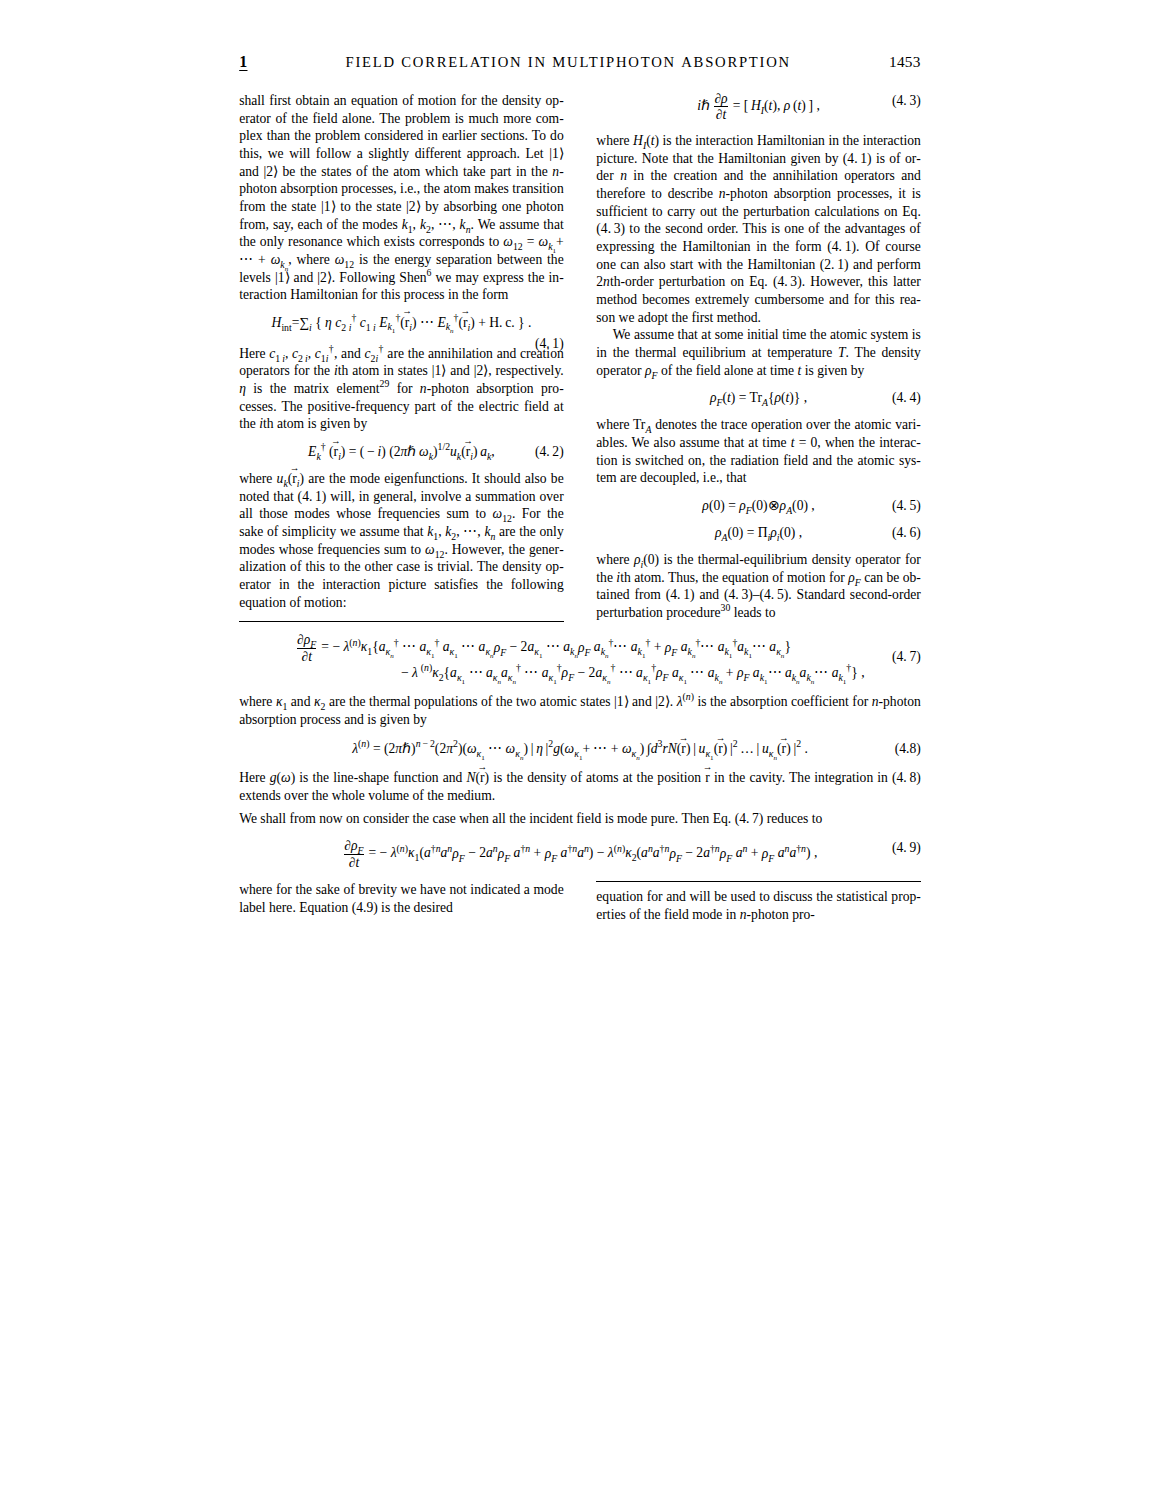1 FIELD CORRELATION IN MULTIPHOTON ABSORPTION 1453
shall first obtain an equation of motion for the density operator of the field alone. The problem is much more complex than the problem considered in earlier sections. To do this, we will follow a slightly different approach. Let |1⟩ and |2⟩ be the states of the atom which take part in the n-photon absorption processes, i.e., the atom makes transition from the state |1⟩ to the state |2⟩ by absorbing one photon from, say, each of the modes k1, k2, ⋯, kn. We assume that the only resonance which exists corresponds to ω12 = ωk1+ ⋯ + ωkn, where ω12 is the energy separation between the levels |1⟩ and |2⟩. Following Shen6 we may express the interaction Hamiltonian for this process in the form
Hint=∑i { η c2 i† c1 i Ek1†(ri) ⋯ Ekn†(ri) + H. c. } .
(4. 1)
Here c1 i, c2 i, c1i†, and c2i† are the annihilation and creation operators for the ith atom in states |1⟩ and |2⟩, respectively. η is the matrix element29 for n-photon absorption processes. The positive-frequency part of the electric field at the ith atom is given by
Ek† (ri) = ( − i) (2πℏ ωk)1/2uk(ri) ak, (4. 2)
where uk(ri) are the mode eigenfunctions. It should also be noted that (4. 1) will, in general, involve a summation over all those modes whose frequencies sum to ω12. For the sake of simplicity we assume that k1, k2, ⋯, kn are the only modes whose frequencies sum to ω12. However, the generalization of this to the other case is trivial. The density operator in the interaction picture satisfies the following equation of motion:
iℏ ∂ρ∂t = [ HI(t), ρ (t) ] , (4. 3)
where HI(t) is the interaction Hamiltonian in the interaction picture. Note that the Hamiltonian given by (4. 1) is of order n in the creation and the annihilation operators and therefore to describe n-photon absorption processes, it is sufficient to carry out the perturbation calculations on Eq. (4. 3) to the second order. This is one of the advantages of expressing the Hamiltonian in the form (4. 1). Of course one can also start with the Hamiltonian (2. 1) and perform 2nth-order perturbation on Eq. (4. 3). However, this latter method becomes extremely cumbersome and for this reason we adopt the first method.
We assume that at some initial time the atomic system is in the thermal equilibrium at temperature T. The density operator ρF of the field alone at time t is given by
ρF(t) = TrA{ρ(t)} , (4. 4)
where TrA denotes the trace operation over the atomic variables. We also assume that at time t = 0, when the interaction is switched on, the radiation field and the atomic system are decoupled, i.e., that
ρ(0) = ρF(0)⊗ρA(0) , (4. 5)
ρA(0) = Πiρi(0) , (4. 6)
where ρi(0) is the thermal-equilibrium density operator for the ith atom. Thus, the equation of motion for ρF can be obtained from (4. 1) and (4. 3)–(4. 5). Standard second-order perturbation procedure30 leads to
∂ρF∂t = − λ(n)κ1{aκn† ⋯ aκ1† aκ1 ⋯ aκnρF − 2aκ1 ⋯ aknρF akn†⋯ ak1† + ρF akn†⋯ ak1†ak1⋯ aκn} − λ (n)κ2{aκ1 ⋯ aκnaκn† ⋯ aκ1†ρF − 2aκn† ⋯ aκ1†ρF aκ1 ⋯ akn + ρF ak1⋯ aknakn⋯ ak1†} , (4. 7)
where κ1 and κ2 are the thermal populations of the two atomic states |1⟩ and |2⟩. λ(n) is the absorption coefficient for n-photon absorption process and is given by
λ(n) = (2πℏ)n − 2(2π2)(ωκ1 ⋯ ωκn) | η |2g(ωκ1+ ⋯ + ωκn) ∫d3rN(r) | uκ1(r) |2 … | uκn(r) |2 . (4.8)
Here g(ω) is the line-shape function and N(r) is the density of atoms at the position r in the cavity. The integration in (4. 8) extends over the whole volume of the medium.
We shall from now on consider the case when all the incident field is mode pure. Then Eq. (4. 7) reduces to
∂ρF∂t = − λ(n)κ1(a†nanρF − 2anρF a†n + ρF a†nan) − λ(n)κ2(ana†nρF − 2a†nρF an + ρF ana†n) , (4. 9)
where for the sake of brevity we have not indicated a mode label here. Equation (4.9) is the desired
equation for and will be used to discuss the statistical properties of the field mode in n-photon pro-